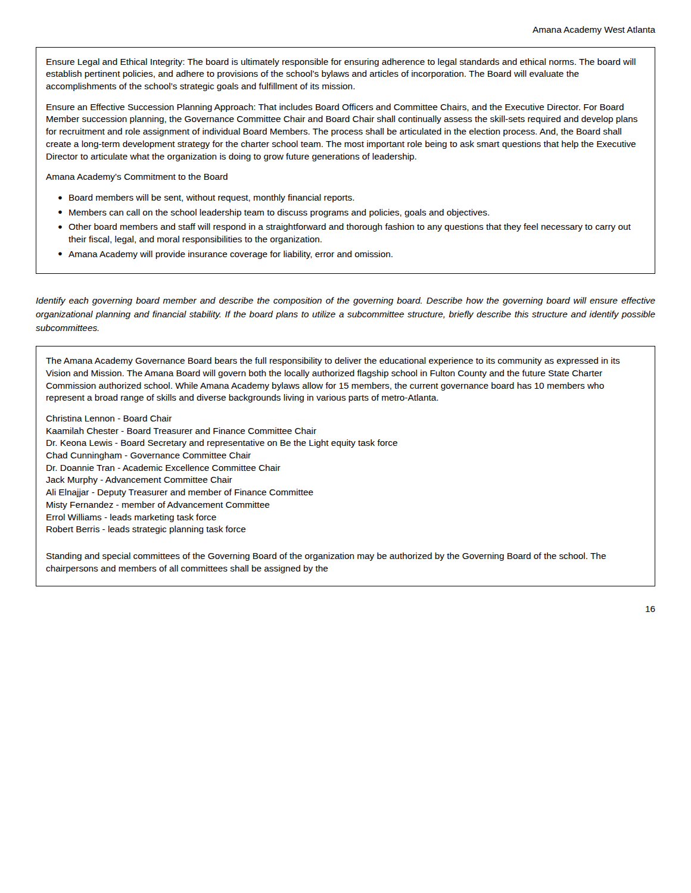Amana Academy West Atlanta
Ensure Legal and Ethical Integrity: The board is ultimately responsible for ensuring adherence to legal standards and ethical norms. The board will establish pertinent policies, and adhere to provisions of the school’s bylaws and articles of incorporation. The Board will evaluate the accomplishments of the school’s strategic goals and fulfillment of its mission.
Ensure an Effective Succession Planning Approach: That includes Board Officers and Committee Chairs, and the Executive Director. For Board Member succession planning, the Governance Committee Chair and Board Chair shall continually assess the skill-sets required and develop plans for recruitment and role assignment of individual Board Members. The process shall be articulated in the election process. And, the Board shall create a long-term development strategy for the charter school team. The most important role being to ask smart questions that help the Executive Director to articulate what the organization is doing to grow future generations of leadership.
Amana Academy’s Commitment to the Board
Board members will be sent, without request, monthly financial reports.
Members can call on the school leadership team to discuss programs and policies, goals and objectives.
Other board members and staff will respond in a straightforward and thorough fashion to any questions that they feel necessary to carry out their fiscal, legal, and moral responsibilities to the organization.
Amana Academy will provide insurance coverage for liability, error and omission.
Identify each governing board member and describe the composition of the governing board. Describe how the governing board will ensure effective organizational planning and financial stability. If the board plans to utilize a subcommittee structure, briefly describe this structure and identify possible subcommittees.
The Amana Academy Governance Board bears the full responsibility to deliver the educational experience to its community as expressed in its Vision and Mission. The Amana Board will govern both the locally authorized flagship school in Fulton County and the future State Charter Commission authorized school. While Amana Academy bylaws allow for 15 members, the current governance board has 10 members who represent a broad range of skills and diverse backgrounds living in various parts of metro-Atlanta.
Christina Lennon - Board Chair
Kaamilah Chester - Board Treasurer and Finance Committee Chair
Dr. Keona Lewis - Board Secretary and representative on Be the Light equity task force
Chad Cunningham - Governance Committee Chair
Dr. Doannie Tran - Academic Excellence Committee Chair
Jack Murphy - Advancement Committee Chair
Ali Elnajjar - Deputy Treasurer and member of Finance Committee
Misty Fernandez - member of Advancement Committee
Errol Williams - leads marketing task force
Robert Berris - leads strategic planning task force
Standing and special committees of the Governing Board of the organization may be authorized by the Governing Board of the school. The chairpersons and members of all committees shall be assigned by the
16